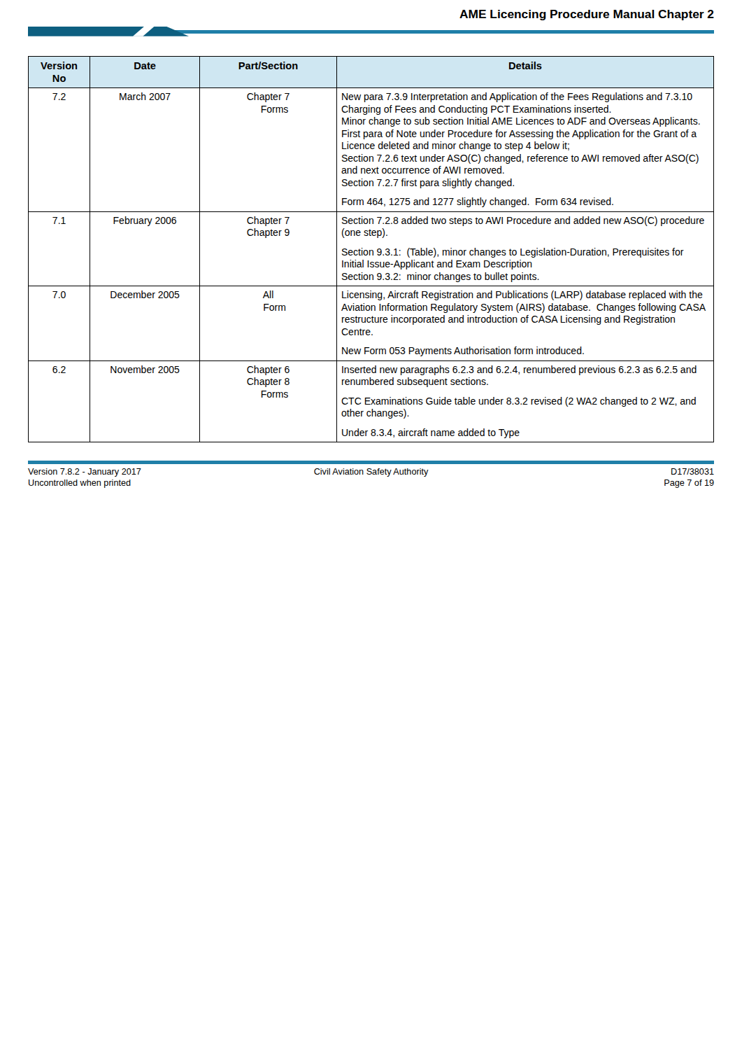AME Licencing Procedure Manual Chapter 2
| Version No | Date | Part/Section | Details |
| --- | --- | --- | --- |
| 7.2 | March 2007 | Chapter 7 Forms | New para 7.3.9 Interpretation and Application of the Fees Regulations and 7.3.10 Charging of Fees and Conducting PCT Examinations inserted. Minor change to sub section Initial AME Licences to ADF and Overseas Applicants. First para of Note under Procedure for Assessing the Application for the Grant of a Licence deleted and minor change to step 4 below it; Section 7.2.6 text under ASO(C) changed, reference to AWI removed after ASO(C) and next occurrence of AWI removed. Section 7.2.7 first para slightly changed. Form 464, 1275 and 1277 slightly changed. Form 634 revised. |
| 7.1 | February 2006 | Chapter 7 Chapter 9 | Section 7.2.8 added two steps to AWI Procedure and added new ASO(C) procedure (one step). Section 9.3.1: (Table), minor changes to Legislation-Duration, Prerequisites for Initial Issue-Applicant and Exam Description Section 9.3.2: minor changes to bullet points. |
| 7.0 | December 2005 | All Form | Licensing, Aircraft Registration and Publications (LARP) database replaced with the Aviation Information Regulatory System (AIRS) database. Changes following CASA restructure incorporated and introduction of CASA Licensing and Registration Centre. New Form 053 Payments Authorisation form introduced. |
| 6.2 | November 2005 | Chapter 6 Chapter 8 Forms | Inserted new paragraphs 6.2.3 and 6.2.4, renumbered previous 6.2.3 as 6.2.5 and renumbered subsequent sections. CTC Examinations Guide table under 8.3.2 revised (2 WA2 changed to 2 WZ, and other changes). Under 8.3.4, aircraft name added to Type |
| Version 7.8.2 - January 2017 | Civil Aviation Safety Authority | D17/38031 |
| Uncontrolled when printed | | Page 7 of 19 |